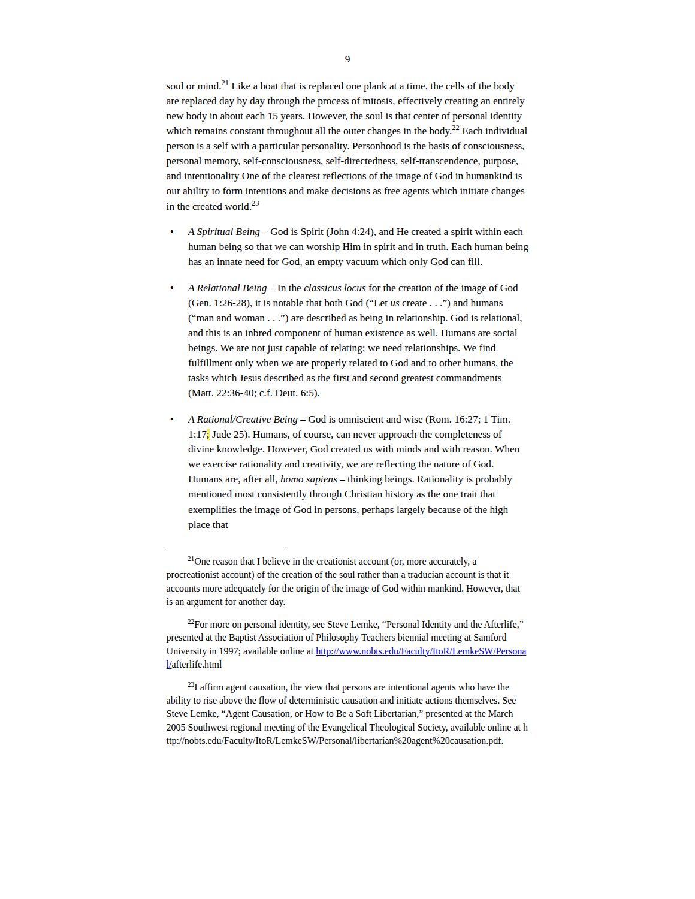9
soul or mind.21 Like a boat that is replaced one plank at a time, the cells of the body are replaced day by day through the process of mitosis, effectively creating an entirely new body in about each 15 years. However, the soul is that center of personal identity which remains constant throughout all the outer changes in the body.22 Each individual person is a self with a particular personality. Personhood is the basis of consciousness, personal memory, self-consciousness, self-directedness, self-transcendence, purpose, and intentionality One of the clearest reflections of the image of God in humankind is our ability to form intentions and make decisions as free agents which initiate changes in the created world.23
A Spiritual Being – God is Spirit (John 4:24), and He created a spirit within each human being so that we can worship Him in spirit and in truth. Each human being has an innate need for God, an empty vacuum which only God can fill.
A Relational Being – In the classicus locus for the creation of the image of God (Gen. 1:26-28), it is notable that both God (“Let us create . . .”) and humans (“man and woman . . .”) are described as being in relationship. God is relational, and this is an inbred component of human existence as well. Humans are social beings. We are not just capable of relating; we need relationships. We find fulfillment only when we are properly related to God and to other humans, the tasks which Jesus described as the first and second greatest commandments (Matt. 22:36-40; c.f. Deut. 6:5).
A Rational/Creative Being – God is omniscient and wise (Rom. 16:27; 1 Tim. 1:17; Jude 25). Humans, of course, can never approach the completeness of divine knowledge. However, God created us with minds and with reason. When we exercise rationality and creativity, we are reflecting the nature of God. Humans are, after all, homo sapiens – thinking beings. Rationality is probably mentioned most consistently through Christian history as the one trait that exemplifies the image of God in persons, perhaps largely because of the high place that
21One reason that I believe in the creationist account (or, more accurately, a procreationist account) of the creation of the soul rather than a traducian account is that it accounts more adequately for the origin of the image of God within mankind. However, that is an argument for another day.
22For more on personal identity, see Steve Lemke, “Personal Identity and the Afterlife,” presented at the Baptist Association of Philosophy Teachers biennial meeting at Samford University in 1997; available online at http://www.nobts.edu/Faculty/ItoR/LemkeSW/Personal/afterlife.html
23I affirm agent causation, the view that persons are intentional agents who have the ability to rise above the flow of deterministic causation and initiate actions themselves. See Steve Lemke, “Agent Causation, or How to Be a Soft Libertarian,” presented at the March 2005 Southwest regional meeting of the Evangelical Theological Society, available online at http://nobts.edu/Faculty/ItoR/LemkeSW/Personal/libertarian%20agent%20causation.pdf.